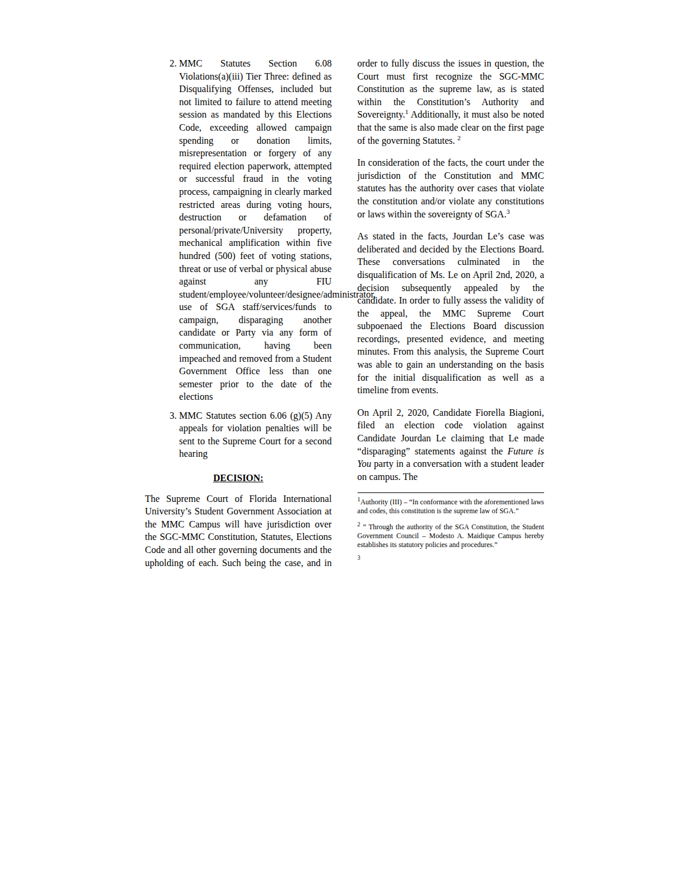MMC Statutes Section 6.08 Violations(a)(iii) Tier Three: defined as Disqualifying Offenses, included but not limited to failure to attend meeting session as mandated by this Elections Code, exceeding allowed campaign spending or donation limits, misrepresentation or forgery of any required election paperwork, attempted or successful fraud in the voting process, campaigning in clearly marked restricted areas during voting hours, destruction or defamation of personal/private/University property, mechanical amplification within five hundred (500) feet of voting stations, threat or use of verbal or physical abuse against any FIU student/employee/volunteer/designee/administrator, use of SGA staff/services/funds to campaign, disparaging another candidate or Party via any form of communication, having been impeached and removed from a Student Government Office less than one semester prior to the date of the elections
MMC Statutes section 6.06 (g)(5) Any appeals for violation penalties will be sent to the Supreme Court for a second hearing
DECISION:
The Supreme Court of Florida International University’s Student Government Association at the MMC Campus will have jurisdiction over the SGC-MMC Constitution, Statutes, Elections Code and all other governing documents and the upholding of each. Such being the case, and in order to fully discuss the issues in question, the Court must first recognize the SGC-MMC Constitution as the supreme law, as is stated within the Constitution’s Authority and Sovereignty.1 Additionally, it must also be noted that the same is also made clear on the first page of the governing Statutes. 2
In consideration of the facts, the court under the jurisdiction of the Constitution and MMC statutes has the authority over cases that violate the constitution and/or violate any constitutions or laws within the sovereignty of SGA.3
As stated in the facts, Jourdan Le’s case was deliberated and decided by the Elections Board. These conversations culminated in the disqualification of Ms. Le on April 2nd, 2020, a decision subsequently appealed by the candidate. In order to fully assess the validity of the appeal, the MMC Supreme Court subpoenaed the Elections Board discussion recordings, presented evidence, and meeting minutes. From this analysis, the Supreme Court was able to gain an understanding on the basis for the initial disqualification as well as a timeline from events.
On April 2, 2020, Candidate Fiorella Biagioni, filed an election code violation against Candidate Jourdan Le claiming that Le made “disparaging” statements against the Future is You party in a conversation with a student leader on campus. The
1 Authority (III) – “In conformance with the aforementioned laws and codes, this constitution is the supreme law of SGA.”
2 ” Through the authority of the SGA Constitution, the Student Government Council – Modesto A. Maidique Campus hereby establishes its statutory policies and procedures.”
3